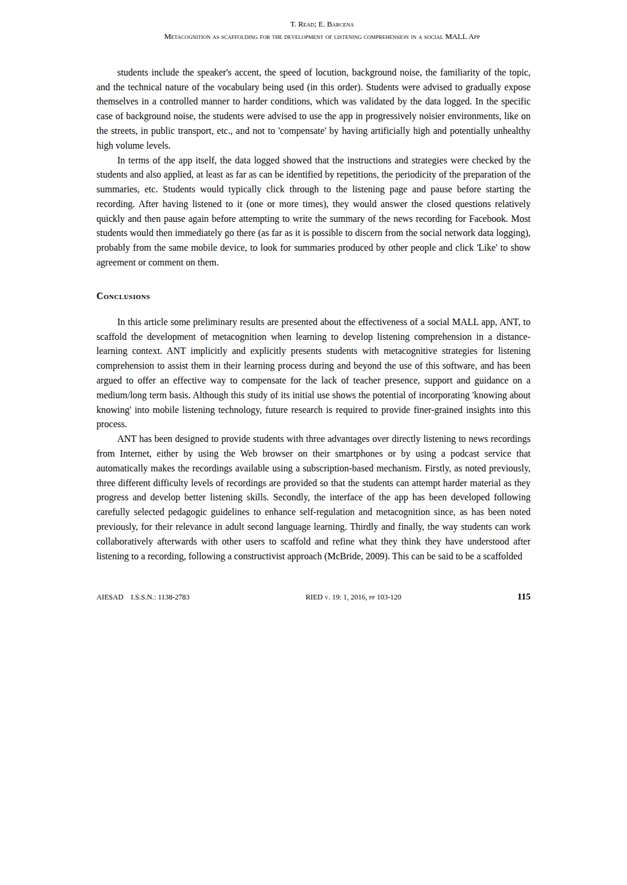T. Read; E. Barcena
Metacognition as scaffolding for the development of listening comprehension in a social MALL App
students include the speaker's accent, the speed of locution, background noise, the familiarity of the topic, and the technical nature of the vocabulary being used (in this order). Students were advised to gradually expose themselves in a controlled manner to harder conditions, which was validated by the data logged. In the specific case of background noise, the students were advised to use the app in progressively noisier environments, like on the streets, in public transport, etc., and not to 'compensate' by having artificially high and potentially unhealthy high volume levels.
In terms of the app itself, the data logged showed that the instructions and strategies were checked by the students and also applied, at least as far as can be identified by repetitions, the periodicity of the preparation of the summaries, etc. Students would typically click through to the listening page and pause before starting the recording. After having listened to it (one or more times), they would answer the closed questions relatively quickly and then pause again before attempting to write the summary of the news recording for Facebook. Most students would then immediately go there (as far as it is possible to discern from the social network data logging), probably from the same mobile device, to look for summaries produced by other people and click 'Like' to show agreement or comment on them.
Conclusions
In this article some preliminary results are presented about the effectiveness of a social MALL app, ANT, to scaffold the development of metacognition when learning to develop listening comprehension in a distance-learning context. ANT implicitly and explicitly presents students with metacognitive strategies for listening comprehension to assist them in their learning process during and beyond the use of this software, and has been argued to offer an effective way to compensate for the lack of teacher presence, support and guidance on a medium/long term basis. Although this study of its initial use shows the potential of incorporating 'knowing about knowing' into mobile listening technology, future research is required to provide finer-grained insights into this process.
ANT has been designed to provide students with three advantages over directly listening to news recordings from Internet, either by using the Web browser on their smartphones or by using a podcast service that automatically makes the recordings available using a subscription-based mechanism. Firstly, as noted previously, three different difficulty levels of recordings are provided so that the students can attempt harder material as they progress and develop better listening skills. Secondly, the interface of the app has been developed following carefully selected pedagogic guidelines to enhance self-regulation and metacognition since, as has been noted previously, for their relevance in adult second language learning. Thirdly and finally, the way students can work collaboratively afterwards with other users to scaffold and refine what they think they have understood after listening to a recording, following a constructivist approach (McBride, 2009). This can be said to be a scaffolded
AIESAD I.S.S.N.: 1138-2783 RIED v. 19: 1, 2016, pp 103-120 115